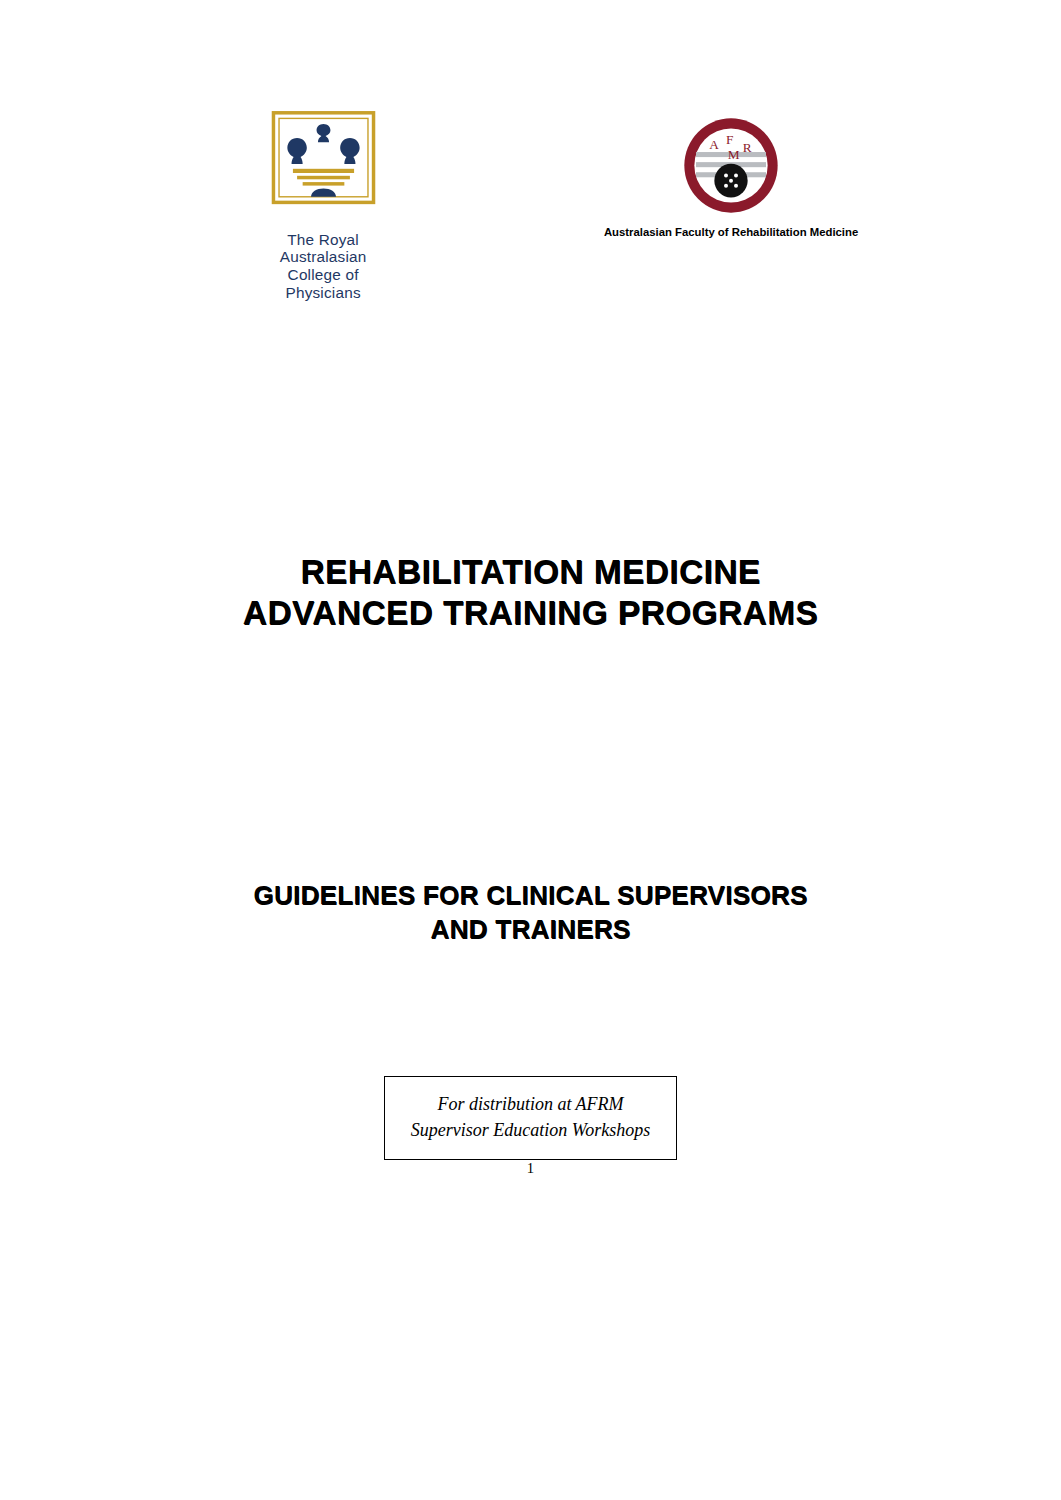The Royal Australasian
College of Physicians
Australasian Faculty of Rehabilitation Medicine
REHABILITATION MEDICINE
ADVANCED TRAINING PROGRAMS
GUIDELINES FOR CLINICAL SUPERVISORS
AND TRAINERS
For distribution at AFRM
Supervisor Education Workshops
1